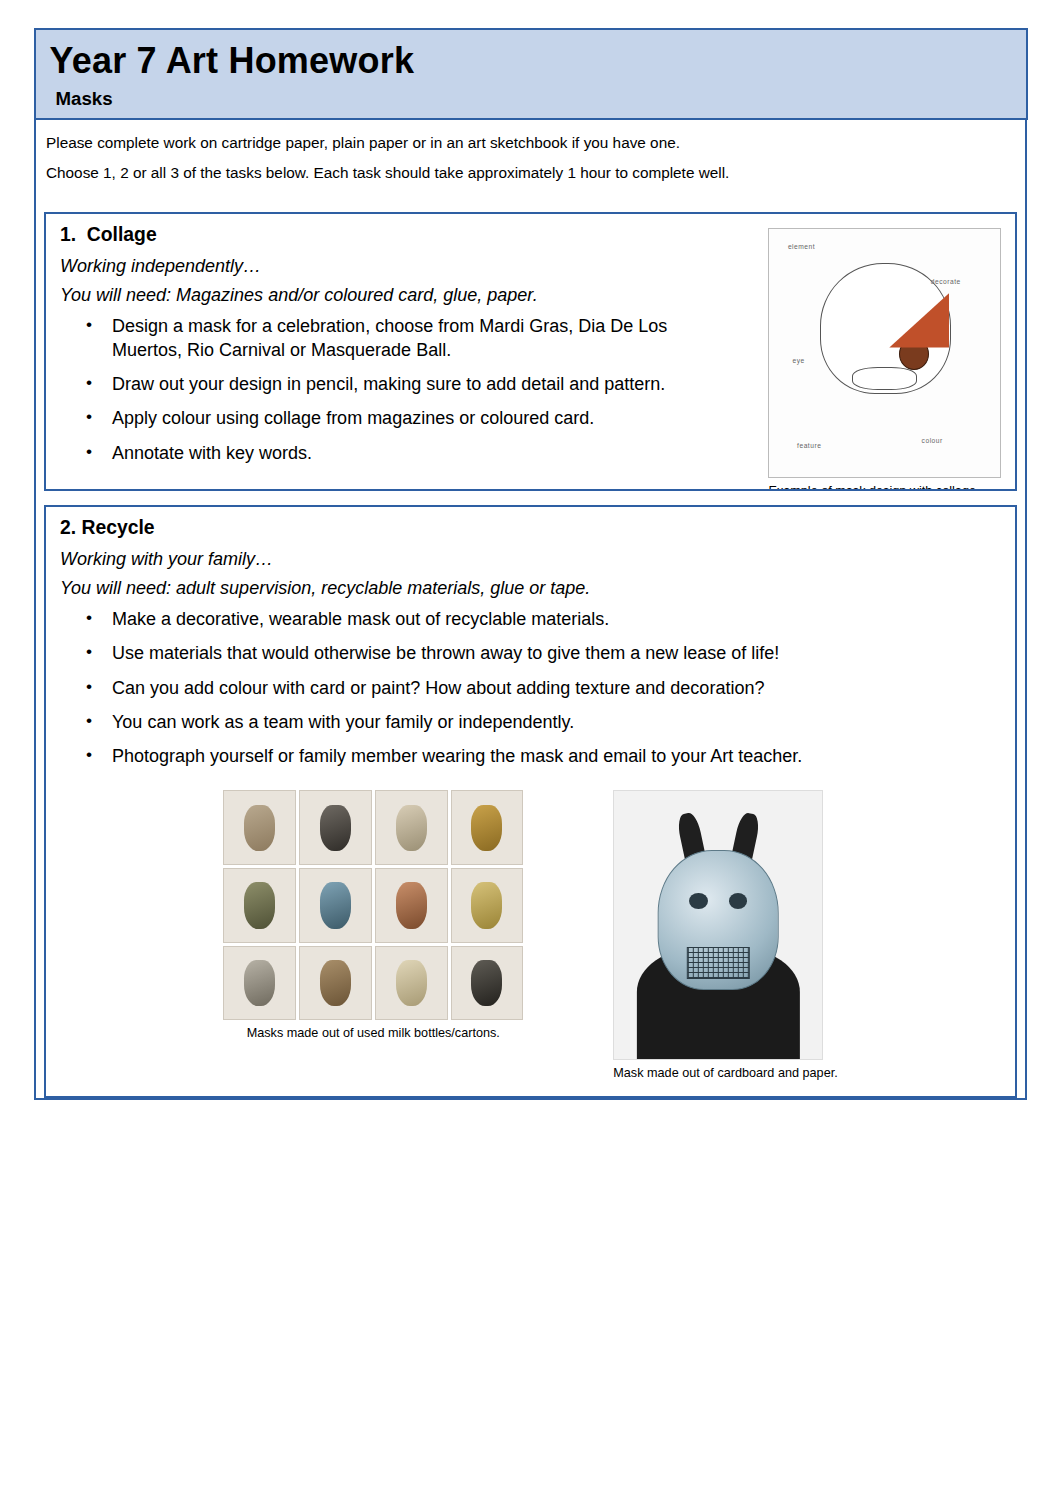Year 7 Art Homework
Masks
Please complete work on cartridge paper, plain paper or in an art sketchbook if you have one.
Choose 1, 2 or all 3 of the tasks below. Each task should take approximately 1 hour to complete well.
1. Collage
element decorate eye feature colour
Example of mask design with collage.
Working independently…
You will need: Magazines and/or coloured card, glue, paper.
Design a mask for a celebration, choose from Mardi Gras, Dia De Los Muertos, Rio Carnival or Masquerade Ball.
Draw out your design in pencil, making sure to add detail and pattern.
Apply colour using collage from magazines or coloured card.
Annotate with key words.
2. Recycle
Working with your family…
You will need: adult supervision, recyclable materials, glue or tape.
Make a decorative, wearable mask out of recyclable materials.
Use materials that would otherwise be thrown away to give them a new lease of life!
Can you add colour with card or paint? How about adding texture and decoration?
You can work as a team with your family or independently.
Photograph yourself or family member wearing the mask and email to your Art teacher.
Masks made out of used milk bottles/cartons.
Mask made out of cardboard and paper.